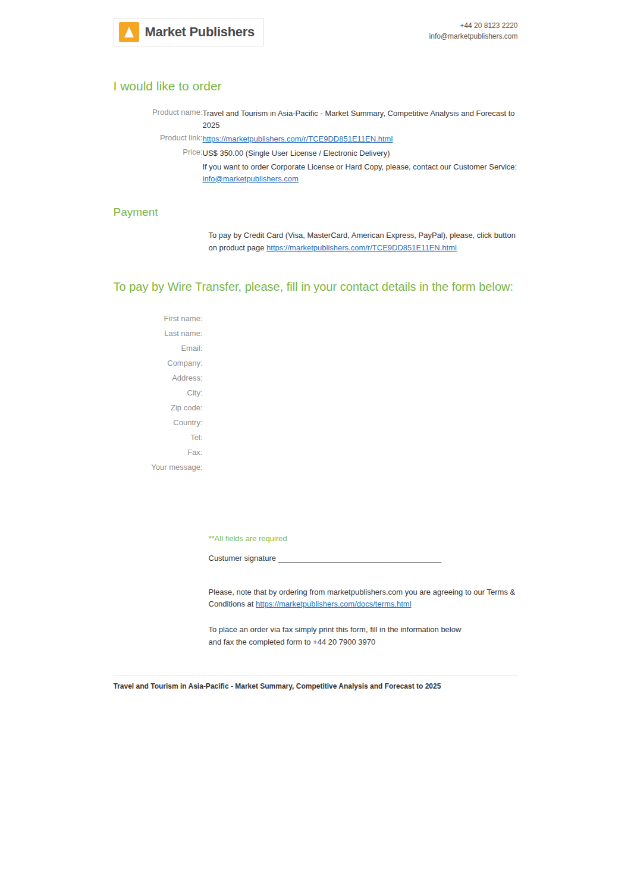Market Publishers
+44 20 8123 2220
info@marketpublishers.com
I would like to order
| Product name: | Travel and Tourism in Asia-Pacific - Market Summary, Competitive Analysis and Forecast to 2025 |
| Product link: | https://marketpublishers.com/r/TCE9DD851E11EN.html |
| Price: | US$ 350.00 (Single User License / Electronic Delivery) |
| | If you want to order Corporate License or Hard Copy, please, contact our Customer Service: info@marketpublishers.com |
Payment
To pay by Credit Card (Visa, MasterCard, American Express, PayPal), please, click button on product page https://marketpublishers.com/r/TCE9DD851E11EN.html
To pay by Wire Transfer, please, fill in your contact details in the form below:
| First name: | |
| Last name: | |
| Email: | |
| Company: | |
| Address: | |
| City: | |
| Zip code: | |
| Country: | |
| Tel: | |
| Fax: | |
| Your message: | |
**All fields are required
Custumer signature ______________________________________
Please, note that by ordering from marketpublishers.com you are agreeing to our Terms & Conditions at https://marketpublishers.com/docs/terms.html
To place an order via fax simply print this form, fill in the information below
and fax the completed form to +44 20 7900 3970
Travel and Tourism in Asia-Pacific - Market Summary, Competitive Analysis and Forecast to 2025